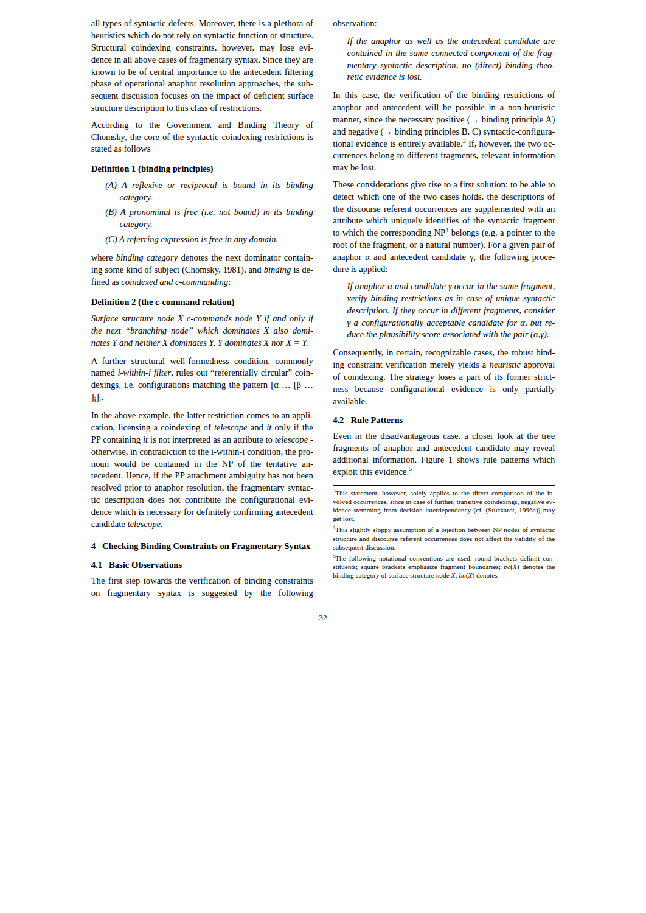all types of syntactic defects. Moreover, there is a plethora of heuristics which do not rely on syntactic function or structure. Structural coindexing constraints, however, may lose evidence in all above cases of fragmentary syntax. Since they are known to be of central importance to the antecedent filtering phase of operational anaphor resolution approaches, the subsequent discussion focuses on the impact of deficient surface structure description to this class of restrictions.
According to the Government and Binding Theory of Chomsky, the core of the syntactic coindexing restrictions is stated as follows
Definition 1 (binding principles)
(A) A reflexive or reciprocal is bound in its binding category.
(B) A pronominal is free (i.e. not bound) in its binding category.
(C) A referring expression is free in any domain.
where binding category denotes the next dominator containing some kind of subject (Chomsky, 1981), and binding is defined as coindexed and c-commanding:
Definition 2 (the c-command relation)
Surface structure node X c-commands node Y if and only if the next “branching node” which dominates X also dominates Y and neither X dominates Y, Y dominates X nor X = Y.
A further structural well-formedness condition, commonly named i-within-i filter, rules out “referentially circular” coindexings, i.e. configurations matching the pattern [α … [β … ]i]i.
In the above example, the latter restriction comes to an application, licensing a coindexing of telescope and it only if the PP containing it is not interpreted as an attribute to telescope - otherwise, in contradiction to the i-within-i condition, the pronoun would be contained in the NP of the tentative antecedent. Hence, if the PP attachment ambiguity has not been resolved prior to anaphor resolution, the fragmentary syntactic description does not contribute the configurational evidence which is necessary for definitely confirming antecedent candidate telescope.
4 Checking Binding Constraints on Fragmentary Syntax
4.1 Basic Observations
The first step towards the verification of binding constraints on fragmentary syntax is suggested by the following observation:
If the anaphor as well as the antecedent candidate are contained in the same connected component of the fragmentary syntactic description, no (direct) binding theoretic evidence is lost.
In this case, the verification of the binding restrictions of anaphor and antecedent will be possible in a non-heuristic manner, since the necessary positive (→ binding principle A) and negative (→ binding principles B, C) syntactic-configurational evidence is entirely available.3 If, however, the two occurrences belong to different fragments, relevant information may be lost.
These considerations give rise to a first solution: to be able to detect which one of the two cases holds, the descriptions of the discourse referent occurrences are supplemented with an attribute which uniquely identifies of the syntactic fragment to which the corresponding NP4 belongs (e.g. a pointer to the root of the fragment, or a natural number). For a given pair of anaphor α and antecedent candidate γ, the following procedure is applied:
If anaphor α and candidate γ occur in the same fragment, verify binding restrictions as in case of unique syntactic description. If they occur in different fragments, consider γ a configurationally acceptable candidate for α, but reduce the plausibility score associated with the pair (α,γ).
Consequently, in certain, recognizable cases, the robust binding constraint verification merely yields a heuristic approval of coindexing. The strategy loses a part of its former strictness because configurational evidence is only partially available.
4.2 Rule Patterns
Even in the disadvantageous case, a closer look at the tree fragments of anaphor and antecedent candidate may reveal additional information. Figure 1 shows rule patterns which exploit this evidence.5
3This statement, however, solely applies to the direct comparison of the involved occurrences, since in case of further, transitive coindexings, negative evidence stemming from decision interdependency (cf. (Stuckardt, 1996a)) may get lost.
4This slightly sloppy assumption of a bijection between NP nodes of syntactic structure and discourse referent occurrences does not affect the validity of the subsequent discussion.
5The following notational conventions are used: round brackets delimit constituents; square brackets emphasize fragment boundaries; bc(X) denotes the binding category of surface structure node X; bn(X) denotes
32